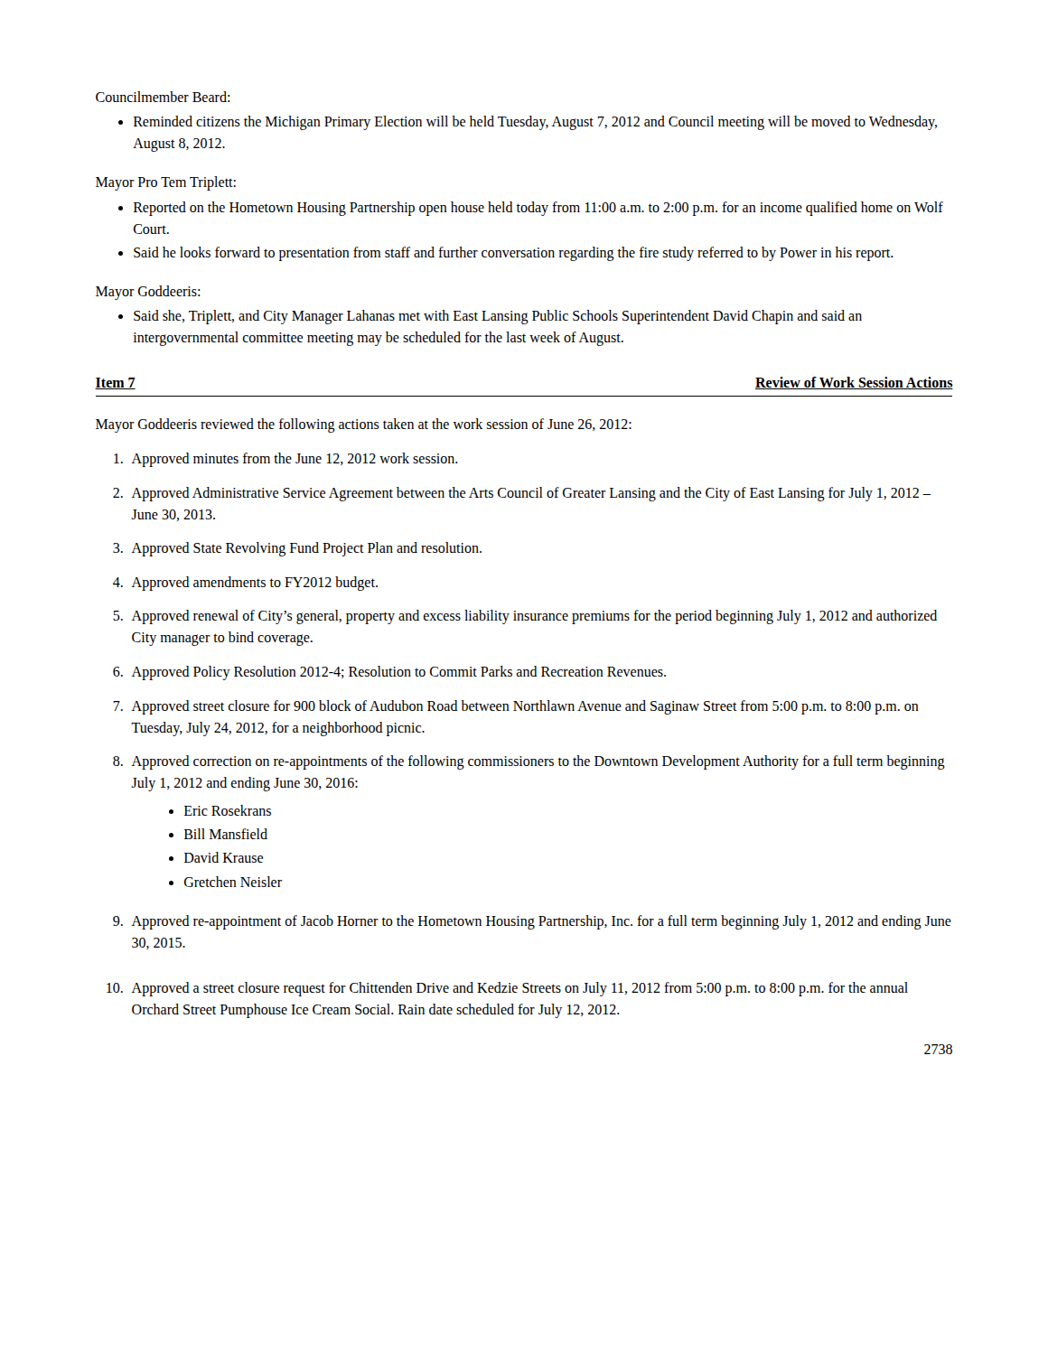Councilmember Beard:
Reminded citizens the Michigan Primary Election will be held Tuesday, August 7, 2012 and Council meeting will be moved to Wednesday, August 8, 2012.
Mayor Pro Tem Triplett:
Reported on the Hometown Housing Partnership open house held today from 11:00 a.m. to 2:00 p.m. for an income qualified home on Wolf Court.
Said he looks forward to presentation from staff and further conversation regarding the fire study referred to by Power in his report.
Mayor Goddeeris:
Said she, Triplett, and City Manager Lahanas met with East Lansing Public Schools Superintendent David Chapin and said an intergovernmental committee meeting may be scheduled for the last week of August.
Item 7 Review of Work Session Actions
Mayor Goddeeris reviewed the following actions taken at the work session of June 26, 2012:
Approved minutes from the June 12, 2012 work session.
Approved Administrative Service Agreement between the Arts Council of Greater Lansing and the City of East Lansing for July 1, 2012 – June 30, 2013.
Approved State Revolving Fund Project Plan and resolution.
Approved amendments to FY2012 budget.
Approved renewal of City’s general, property and excess liability insurance premiums for the period beginning July 1, 2012 and authorized City manager to bind coverage.
Approved Policy Resolution 2012-4; Resolution to Commit Parks and Recreation Revenues.
Approved street closure for 900 block of Audubon Road between Northlawn Avenue and Saginaw Street from 5:00 p.m. to 8:00 p.m. on Tuesday, July 24, 2012, for a neighborhood picnic.
Approved correction on re-appointments of the following commissioners to the Downtown Development Authority for a full term beginning July 1, 2012 and ending June 30, 2016:
Eric Rosekrans
Bill Mansfield
David Krause
Gretchen Neisler
Approved re-appointment of Jacob Horner to the Hometown Housing Partnership, Inc. for a full term beginning July 1, 2012 and ending June 30, 2015.
Approved a street closure request for Chittenden Drive and Kedzie Streets on July 11, 2012 from 5:00 p.m. to 8:00 p.m. for the annual Orchard Street Pumphouse Ice Cream Social. Rain date scheduled for July 12, 2012.
2738